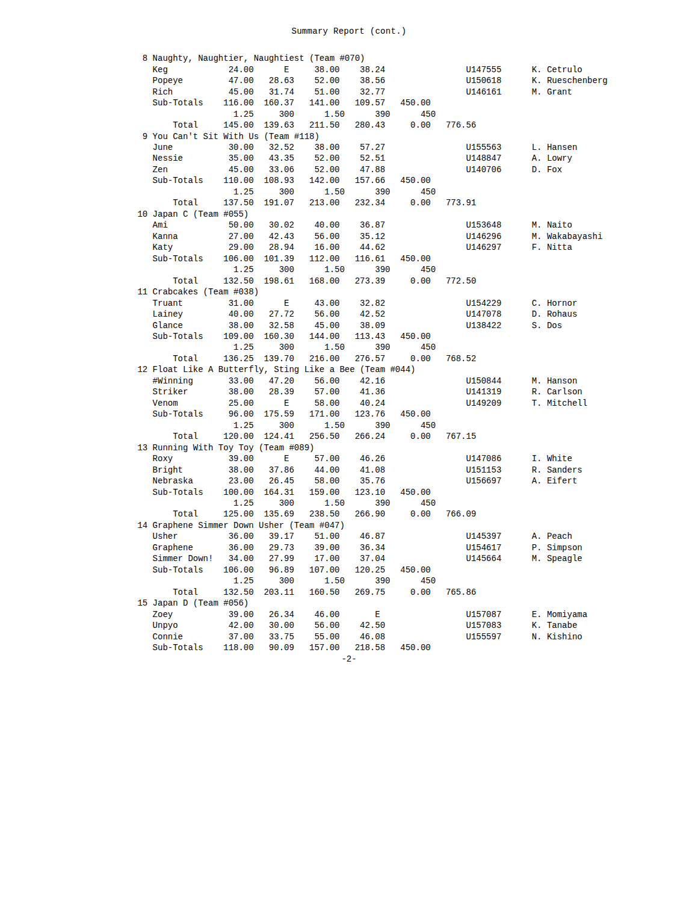Summary Report (cont.)
  8 Naughty, Naughtier, Naughtiest (Team #070)
    Keg            24.00      E     38.00    38.24                U147555      K. Cetrulo
    Popeye         47.00   28.63    52.00    38.56                U150618      K. Rueschenberg
    Rich           45.00   31.74    51.00    32.77                U146161      M. Grant
    Sub-Totals    116.00  160.37   141.00   109.57   450.00
                    1.25     300      1.50      390      450
        Total     145.00  139.63   211.50   280.43     0.00   776.56
  9 You Can't Sit With Us (Team #118)
    June           30.00   32.52    38.00    57.27                U155563      L. Hansen
    Nessie         35.00   43.35    52.00    52.51                U148847      A. Lowry
    Zen            45.00   33.06    52.00    47.88                U140706      D. Fox
    Sub-Totals    110.00  108.93   142.00   157.66   450.00
                    1.25     300      1.50      390      450
        Total     137.50  191.07   213.00   232.34     0.00   773.91
 10 Japan C (Team #055)
    Ami            50.00   30.02    40.00    36.87                U153648      M. Naito
    Kanna          27.00   42.43    56.00    35.12                U146296      M. Wakabayashi
    Katy           29.00   28.94    16.00    44.62                U146297      F. Nitta
    Sub-Totals    106.00  101.39   112.00   116.61   450.00
                    1.25     300      1.50      390      450
        Total     132.50  198.61   168.00   273.39     0.00   772.50
 11 Crabcakes (Team #038)
    Truant         31.00      E     43.00    32.82                U154229      C. Hornor
    Lainey         40.00   27.72    56.00    42.52                U147078      D. Rohaus
    Glance         38.00   32.58    45.00    38.09                U138422      S. Dos
    Sub-Totals    109.00  160.30   144.00   113.43   450.00
                    1.25     300      1.50      390      450
        Total     136.25  139.70   216.00   276.57     0.00   768.52
 12 Float Like A Butterfly, Sting Like a Bee (Team #044)
    #Winning       33.00   47.20    56.00    42.16                U150844      M. Hanson
    Striker        38.00   28.39    57.00    41.36                U141319      R. Carlson
    Venom          25.00      E     58.00    40.24                U149209      T. Mitchell
    Sub-Totals     96.00  175.59   171.00   123.76   450.00
                    1.25     300      1.50      390      450
        Total     120.00  124.41   256.50   266.24     0.00   767.15
 13 Running With Toy Toy (Team #089)
    Roxy           39.00      E     57.00    46.26                U147086      I. White
    Bright         38.00   37.86    44.00    41.08                U151153      R. Sanders
    Nebraska       23.00   26.45    58.00    35.76                U156697      A. Eifert
    Sub-Totals    100.00  164.31   159.00   123.10   450.00
                    1.25     300      1.50      390      450
        Total     125.00  135.69   238.50   266.90     0.00   766.09
 14 Graphene Simmer Down Usher (Team #047)
    Usher          36.00   39.17    51.00    46.87                U145397      A. Peach
    Graphene       36.00   29.73    39.00    36.34                U154617      P. Simpson
    Simmer Down!   34.00   27.99    17.00    37.04                U145664      M. Speagle
    Sub-Totals    106.00   96.89   107.00   120.25   450.00
                    1.25     300      1.50      390      450
        Total     132.50  203.11   160.50   269.75     0.00   765.86
 15 Japan D (Team #056)
    Zoey           39.00   26.34    46.00       E                 U157087      E. Momiyama
    Unpyo          42.00   30.00    56.00    42.50                U157083      K. Tanabe
    Connie         37.00   33.75    55.00    46.08                U155597      N. Kishino
    Sub-Totals    118.00   90.09   157.00   218.58   450.00
-2-